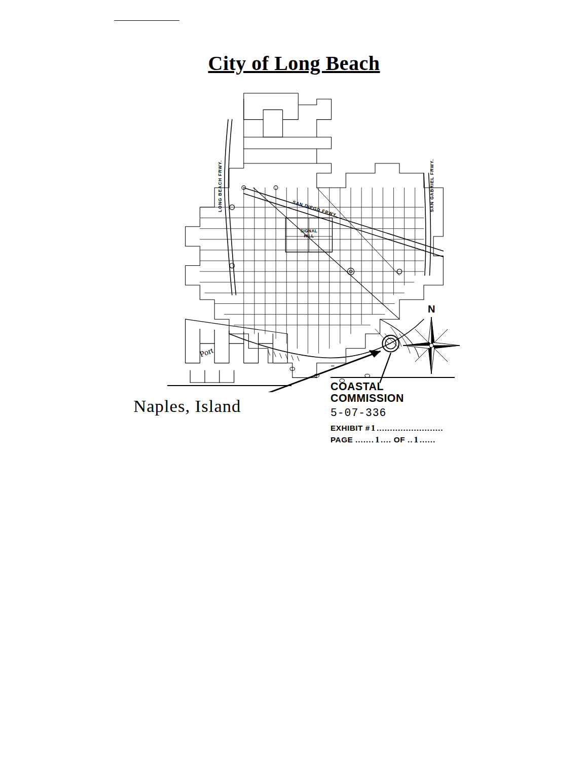City of Long Beach
LONG BEACH FRWY. SAN DIEGO FRWY. SAN GABRIEL FRWY. SIGNAL HILL Port
N
Naples, Island
COASTAL COMMISSION
5-07-336
EXHIBIT #1.........................
PAGE ....... 1.... OF .. 1......